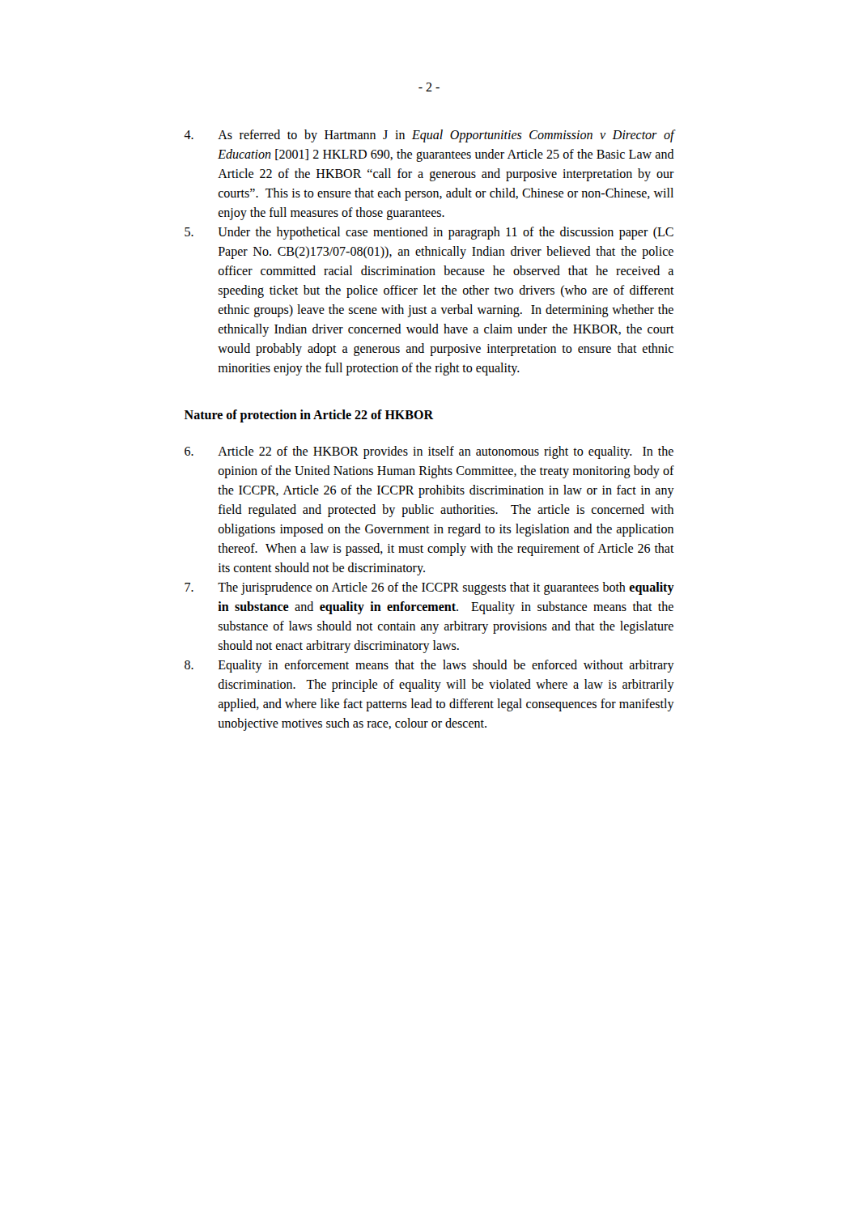- 2 -
4.
As referred to by Hartmann J in Equal Opportunities Commission v Director of Education [2001] 2 HKLRD 690, the guarantees under Article 25 of the Basic Law and Article 22 of the HKBOR “call for a generous and purposive interpretation by our courts”. This is to ensure that each person, adult or child, Chinese or non-Chinese, will enjoy the full measures of those guarantees.
5.
Under the hypothetical case mentioned in paragraph 11 of the discussion paper (LC Paper No. CB(2)173/07-08(01)), an ethnically Indian driver believed that the police officer committed racial discrimination because he observed that he received a speeding ticket but the police officer let the other two drivers (who are of different ethnic groups) leave the scene with just a verbal warning. In determining whether the ethnically Indian driver concerned would have a claim under the HKBOR, the court would probably adopt a generous and purposive interpretation to ensure that ethnic minorities enjoy the full protection of the right to equality.
Nature of protection in Article 22 of HKBOR
6.
Article 22 of the HKBOR provides in itself an autonomous right to equality. In the opinion of the United Nations Human Rights Committee, the treaty monitoring body of the ICCPR, Article 26 of the ICCPR prohibits discrimination in law or in fact in any field regulated and protected by public authorities. The article is concerned with obligations imposed on the Government in regard to its legislation and the application thereof. When a law is passed, it must comply with the requirement of Article 26 that its content should not be discriminatory.
7.
The jurisprudence on Article 26 of the ICCPR suggests that it guarantees both equality in substance and equality in enforcement. Equality in substance means that the substance of laws should not contain any arbitrary provisions and that the legislature should not enact arbitrary discriminatory laws.
8.
Equality in enforcement means that the laws should be enforced without arbitrary discrimination. The principle of equality will be violated where a law is arbitrarily applied, and where like fact patterns lead to different legal consequences for manifestly unobjective motives such as race, colour or descent.